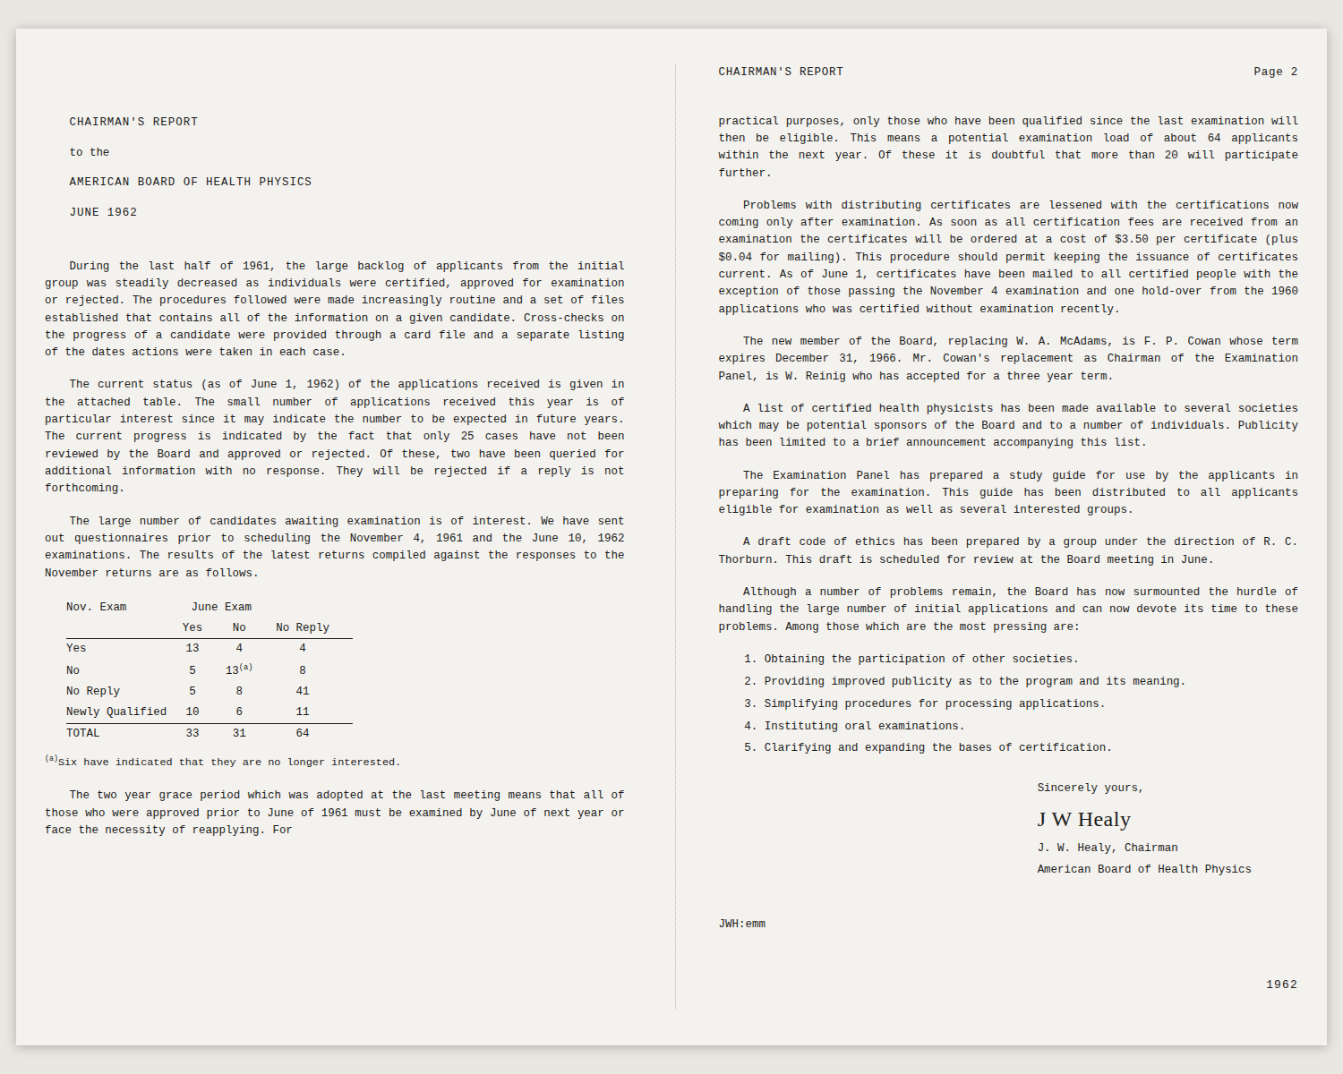CHAIRMAN'S REPORT
to the
AMERICAN BOARD OF HEALTH PHYSICS
JUNE 1962
During the last half of 1961, the large backlog of applicants from the initial group was steadily decreased as individuals were certified, approved for examination or rejected. The procedures followed were made increasingly routine and a set of files established that contains all of the information on a given candidate. Cross-checks on the progress of a candidate were provided through a card file and a separate listing of the dates actions were taken in each case.
The current status (as of June 1, 1962) of the applications received is given in the attached table. The small number of applications received this year is of particular interest since it may indicate the number to be expected in future years. The current progress is indicated by the fact that only 25 cases have not been reviewed by the Board and approved or rejected. Of these, two have been queried for additional information with no response. They will be rejected if a reply is not forthcoming.
The large number of candidates awaiting examination is of interest. We have sent out questionnaires prior to scheduling the November 4, 1961 and the June 10, 1962 examinations. The results of the latest returns compiled against the responses to the November returns are as follows.
| Nov. Exam | June Exam | |
| --- | --- | --- |
| | Yes | No | No Reply |
| Yes | 13 | 4 | 4 |
| No | 5 | 13 (a) | 8 |
| No Reply | 5 | 8 | 41 |
| Newly Qualified | 10 | 6 | 11 |
| TOTAL | 33 | 31 | 64 |
(a)Six have indicated that they are no longer interested.
The two year grace period which was adopted at the last meeting means that all of those who were approved prior to June of 1961 must be examined by June of next year or face the necessity of reapplying. For
CHAIRMAN'S REPORT Page 2
practical purposes, only those who have been qualified since the last examination will then be eligible. This means a potential examination load of about 64 applicants within the next year. Of these it is doubtful that more than 20 will participate further.
Problems with distributing certificates are lessened with the certifications now coming only after examination. As soon as all certification fees are received from an examination the certificates will be ordered at a cost of $3.50 per certificate (plus $0.04 for mailing). This procedure should permit keeping the issuance of certificates current. As of June 1, certificates have been mailed to all certified people with the exception of those passing the November 4 examination and one hold-over from the 1960 applications who was certified without examination recently.
The new member of the Board, replacing W. A. McAdams, is F. P. Cowan whose term expires December 31, 1966. Mr. Cowan's replacement as Chairman of the Examination Panel, is W. Reinig who has accepted for a three year term.
A list of certified health physicists has been made available to several societies which may be potential sponsors of the Board and to a number of individuals. Publicity has been limited to a brief announcement accompanying this list.
The Examination Panel has prepared a study guide for use by the applicants in preparing for the examination. This guide has been distributed to all applicants eligible for examination as well as several interested groups.
A draft code of ethics has been prepared by a group under the direction of R. C. Thorburn. This draft is scheduled for review at the Board meeting in June.
Although a number of problems remain, the Board has now surmounted the hurdle of handling the large number of initial applications and can now devote its time to these problems. Among those which are the most pressing are:
Obtaining the participation of other societies.
Providing improved publicity as to the program and its meaning.
Simplifying procedures for processing applications.
Instituting oral examinations.
Clarifying and expanding the bases of certification.
Sincerely yours,
J W Healy
J. W. Healy, Chairman
American Board of Health Physics
JWH:emm
1962